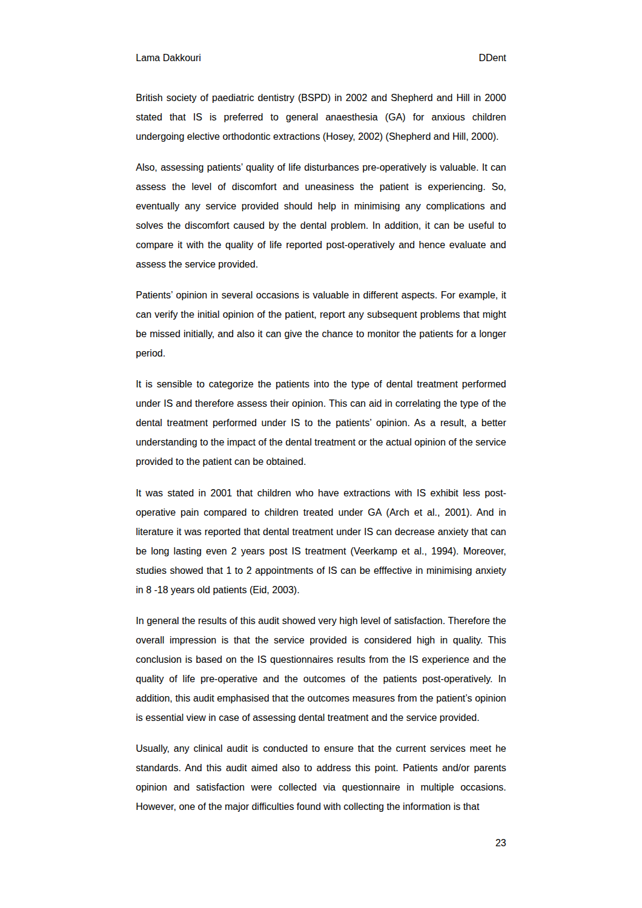Lama Dakkouri
DDent
British society of paediatric dentistry (BSPD) in 2002 and Shepherd and Hill in 2000 stated that IS is preferred to general anaesthesia (GA) for anxious children undergoing elective orthodontic extractions (Hosey, 2002) (Shepherd and Hill, 2000).
Also, assessing patients’ quality of life disturbances pre-operatively is valuable. It can assess the level of discomfort and uneasiness the patient is experiencing. So, eventually any service provided should help in minimising any complications and solves the discomfort caused by the dental problem. In addition, it can be useful to compare it with the quality of life reported post-operatively and hence evaluate and assess the service provided.
Patients’ opinion in several occasions is valuable in different aspects. For example, it can verify the initial opinion of the patient, report any subsequent problems that might be missed initially, and also it can give the chance to monitor the patients for a longer period.
It is sensible to categorize the patients into the type of dental treatment performed under IS and therefore assess their opinion. This can aid in correlating the type of the dental treatment performed under IS to the patients’ opinion. As a result, a better understanding to the impact of the dental treatment or the actual opinion of the service provided to the patient can be obtained.
It was stated in 2001 that children who have extractions with IS exhibit less post-operative pain compared to children treated under GA (Arch et al., 2001). And in literature it was reported that dental treatment under IS can decrease anxiety that can be long lasting even 2 years post IS treatment (Veerkamp et al., 1994). Moreover, studies showed that 1 to 2 appointments of IS can be efffective in minimising anxiety in 8 -18 years old patients (Eid, 2003).
In general the results of this audit showed very high level of satisfaction. Therefore the overall impression is that the service provided is considered high in quality. This conclusion is based on the IS questionnaires results from the IS experience and the quality of life pre-operative and the outcomes of the patients post-operatively. In addition, this audit emphasised that the outcomes measures from the patient’s opinion is essential view in case of assessing dental treatment and the service provided.
Usually, any clinical audit is conducted to ensure that the current services meet he standards. And this audit aimed also to address this point. Patients and/or parents opinion and satisfaction were collected via questionnaire in multiple occasions. However, one of the major difficulties found with collecting the information is that
23